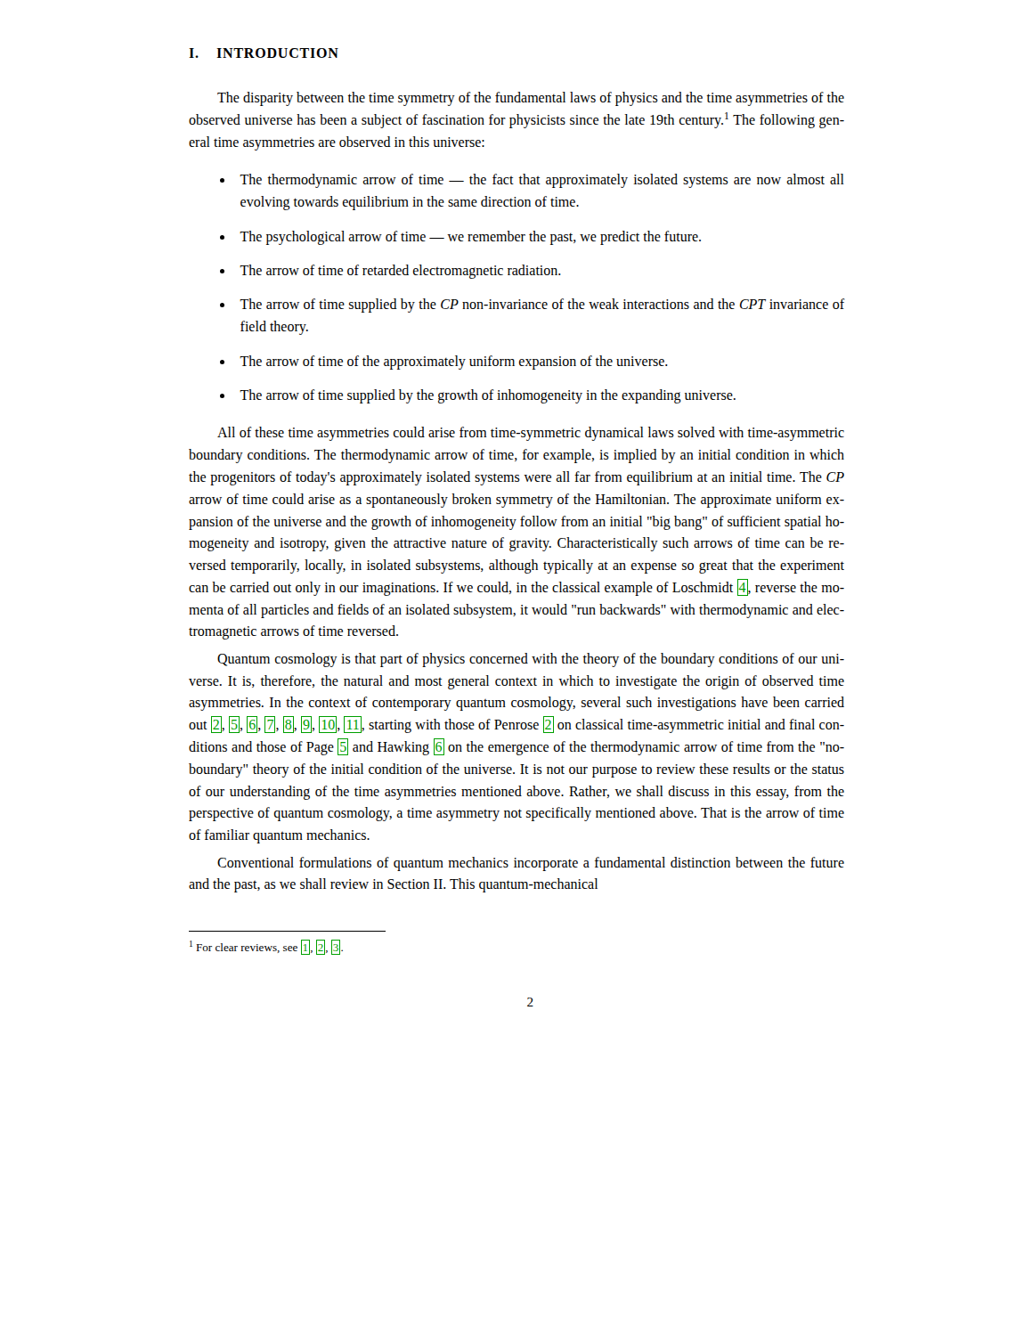I. INTRODUCTION
The disparity between the time symmetry of the fundamental laws of physics and the time asymmetries of the observed universe has been a subject of fascination for physicists since the late 19th century.1 The following general time asymmetries are observed in this universe:
The thermodynamic arrow of time — the fact that approximately isolated systems are now almost all evolving towards equilibrium in the same direction of time.
The psychological arrow of time — we remember the past, we predict the future.
The arrow of time of retarded electromagnetic radiation.
The arrow of time supplied by the CP non-invariance of the weak interactions and the CPT invariance of field theory.
The arrow of time of the approximately uniform expansion of the universe.
The arrow of time supplied by the growth of inhomogeneity in the expanding universe.
All of these time asymmetries could arise from time-symmetric dynamical laws solved with time-asymmetric boundary conditions. The thermodynamic arrow of time, for example, is implied by an initial condition in which the progenitors of today's approximately isolated systems were all far from equilibrium at an initial time. The CP arrow of time could arise as a spontaneously broken symmetry of the Hamiltonian. The approximate uniform expansion of the universe and the growth of inhomogeneity follow from an initial "big bang" of sufficient spatial homogeneity and isotropy, given the attractive nature of gravity. Characteristically such arrows of time can be reversed temporarily, locally, in isolated subsystems, although typically at an expense so great that the experiment can be carried out only in our imaginations. If we could, in the classical example of Loschmidt 4, reverse the momenta of all particles and fields of an isolated subsystem, it would "run backwards" with thermodynamic and electromagnetic arrows of time reversed.
Quantum cosmology is that part of physics concerned with the theory of the boundary conditions of our universe. It is, therefore, the natural and most general context in which to investigate the origin of observed time asymmetries. In the context of contemporary quantum cosmology, several such investigations have been carried out 2, 5, 6, 7, 8, 9, 10, 11, starting with those of Penrose 2 on classical time-asymmetric initial and final conditions and those of Page 5 and Hawking 6 on the emergence of the thermodynamic arrow of time from the "no-boundary" theory of the initial condition of the universe. It is not our purpose to review these results or the status of our understanding of the time asymmetries mentioned above. Rather, we shall discuss in this essay, from the perspective of quantum cosmology, a time asymmetry not specifically mentioned above. That is the arrow of time of familiar quantum mechanics.
Conventional formulations of quantum mechanics incorporate a fundamental distinction between the future and the past, as we shall review in Section II. This quantum-mechanical
1 For clear reviews, see 1, 2, 3.
2